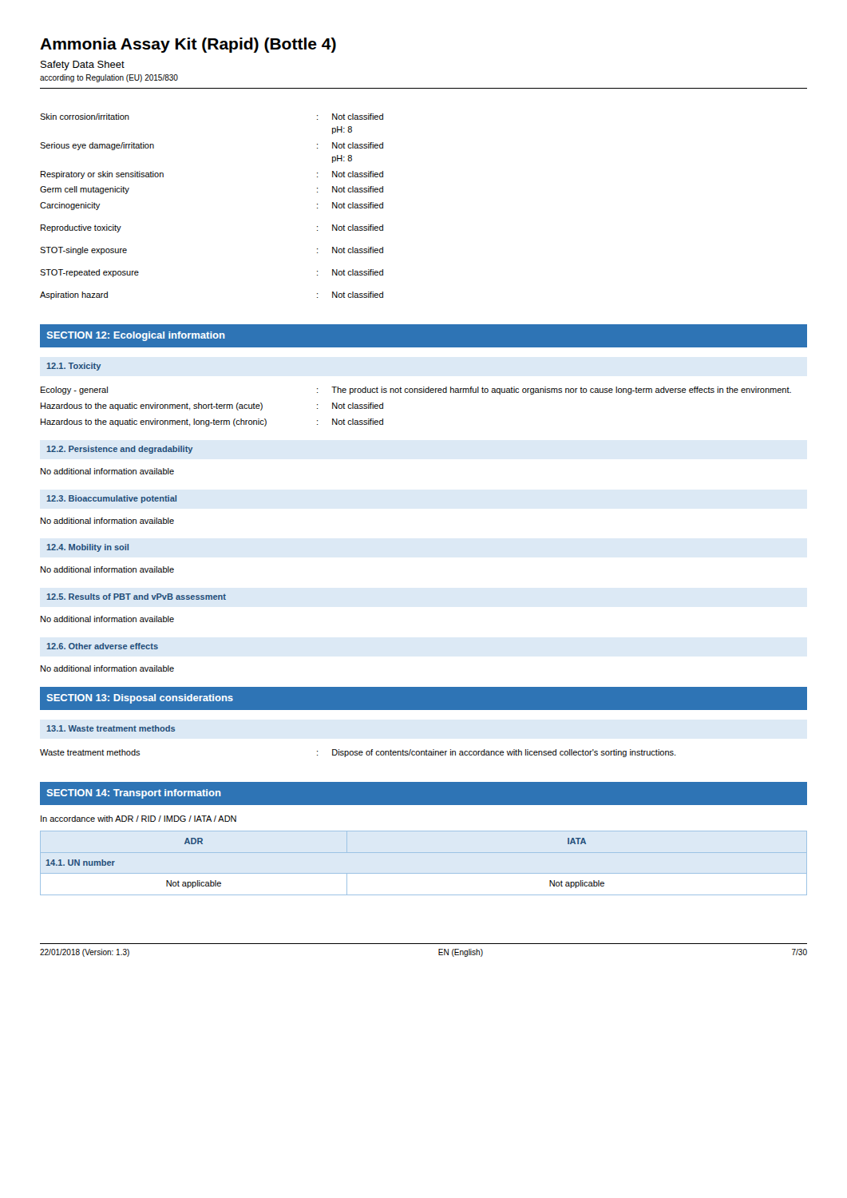Ammonia Assay Kit (Rapid) (Bottle 4)
Safety Data Sheet
according to Regulation (EU) 2015/830
| Skin corrosion/irritation | : | Not classified pH: 8 |
| Serious eye damage/irritation | : | Not classified pH: 8 |
| Respiratory or skin sensitisation | : | Not classified |
| Germ cell mutagenicity | : | Not classified |
| Carcinogenicity | : | Not classified |
| Reproductive toxicity | : | Not classified |
| STOT-single exposure | : | Not classified |
| STOT-repeated exposure | : | Not classified |
| Aspiration hazard | : | Not classified |
SECTION 12: Ecological information
12.1. Toxicity
| Ecology - general | : | The product is not considered harmful to aquatic organisms nor to cause long-term adverse effects in the environment. |
| Hazardous to the aquatic environment, short-term (acute) | : | Not classified |
| Hazardous to the aquatic environment, long-term (chronic) | : | Not classified |
12.2. Persistence and degradability
No additional information available
12.3. Bioaccumulative potential
No additional information available
12.4. Mobility in soil
No additional information available
12.5. Results of PBT and vPvB assessment
No additional information available
12.6. Other adverse effects
No additional information available
SECTION 13: Disposal considerations
13.1. Waste treatment methods
| Waste treatment methods | : | Dispose of contents/container in accordance with licensed collector's sorting instructions. |
SECTION 14: Transport information
In accordance with ADR / RID / IMDG / IATA / ADN
| ADR | IATA |
| --- | --- |
| 14.1. UN number |
| Not applicable | Not applicable |
22/01/2018 (Version: 1.3) EN (English) 7/30